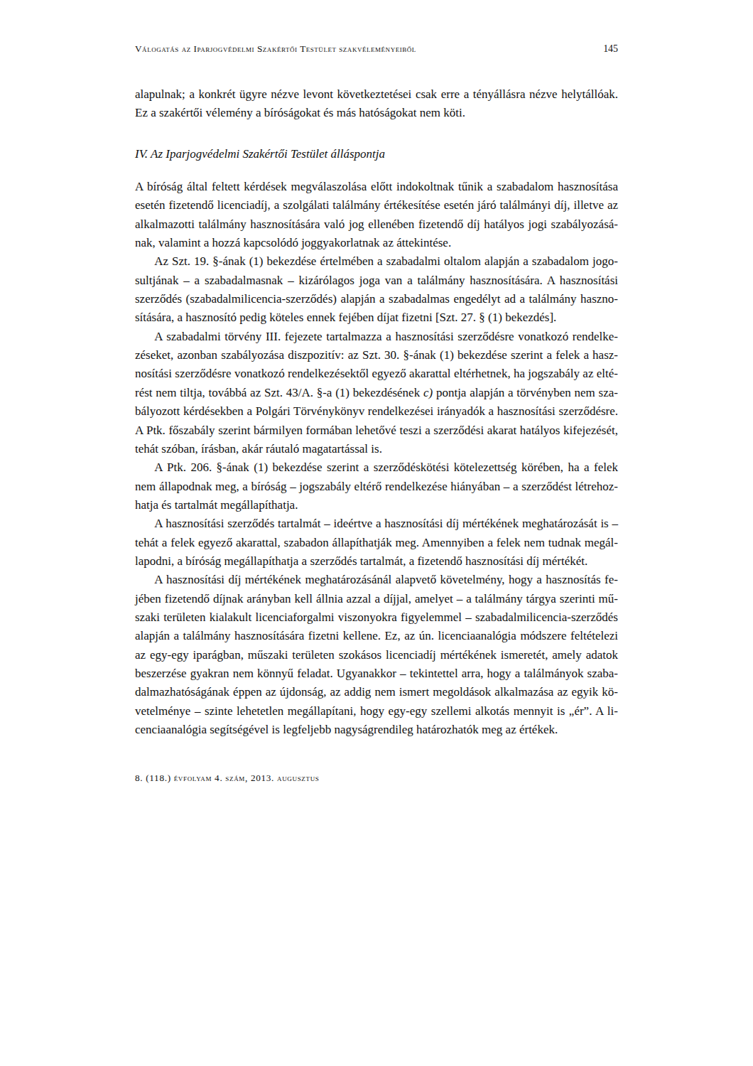Válogatás az Iparjogvédelmi Szakértői Testület szakvéleményeiből 145
alapulnak; a konkrét ügyre nézve levont következtetései csak erre a tényállásra nézve helytállóak. Ez a szakértői vélemény a bíróságokat és más hatóságokat nem köti.
IV. Az Iparjogvédelmi Szakértői Testület álláspontja
A bíróság által feltett kérdések megválaszolása előtt indokoltnak tűnik a szabadalom hasznosítása esetén fizetendő licenciadíj, a szolgálati találmány értékesítése esetén járó találmányi díj, illetve az alkalmazotti találmány hasznosítására való jog ellenében fizetendő díj hatályos jogi szabályozásának, valamint a hozzá kapcsolódó joggyakorlatnak az áttekintése.
Az Szt. 19. §-ának (1) bekezdése értelmében a szabadalmi oltalom alapján a szabadalom jogosultjának – a szabadalmasnak – kizárólagos joga van a találmány hasznosítására. A hasznosítási szerződés (szabadalmilicencia-szerződés) alapján a szabadalmas engedélyt ad a találmány hasznosítására, a hasznosító pedig köteles ennek fejében díjat fizetni [Szt. 27. § (1) bekezdés].
A szabadalmi törvény III. fejezete tartalmazza a hasznosítási szerződésre vonatkozó rendelkezéseket, azonban szabályozása diszpozitív: az Szt. 30. §-ának (1) bekezdése szerint a felek a hasznosítási szerződésre vonatkozó rendelkezésektől egyező akarattal eltérhetnek, ha jogszabály az eltérést nem tiltja, továbbá az Szt. 43/A. §-a (1) bekezdésének c) pontja alapján a törvényben nem szabályozott kérdésekben a Polgári Törvénykönyv rendelkezései irányadók a hasznosítási szerződésre. A Ptk. főszabály szerint bármilyen formában lehetővé teszi a szerződési akarat hatályos kifejezését, tehát szóban, írásban, akár ráutaló magatartással is.
A Ptk. 206. §-ának (1) bekezdése szerint a szerződéskötési kötelezettség körében, ha a felek nem állapodnak meg, a bíróság – jogszabály eltérő rendelkezése hiányában – a szerződést létrehozhatja és tartalmát megállapíthatja.
A hasznosítási szerződés tartalmát – ideértve a hasznosítási díj mértékének meghatározását is – tehát a felek egyező akarattal, szabadon állapíthatják meg. Amennyiben a felek nem tudnak megállapodni, a bíróság megállapíthatja a szerződés tartalmát, a fizetendő hasznosítási díj mértékét.
A hasznosítási díj mértékének meghatározásánál alapvető követelmény, hogy a hasznosítás fejében fizetendő díjnak arányban kell állnia azzal a díjjal, amelyet – a találmány tárgya szerinti műszaki területen kialakult licenciaforgalmi viszonyokra figyelemmel – szabadalmilicencia-szerződés alapján a találmány hasznosítására fizetni kellene. Ez, az ún. licenciaanalógia módszere feltételezi az egy-egy iparágban, műszaki területen szokásos licenciadíj mértékének ismeretét, amely adatok beszerzése gyakran nem könnyű feladat. Ugyanakkor – tekintettel arra, hogy a találmányok szabadalmazhatóságának éppen az újdonság, az addig nem ismert megoldások alkalmazása az egyik követelménye – szinte lehetetlen megállapítani, hogy egy-egy szellemi alkotás mennyit is „ér”. A licenciaanalógia segítségével is legfeljebb nagyságrendileg határozhatók meg az értékek.
8. (118.) évfolyam 4. szám, 2013. augusztus